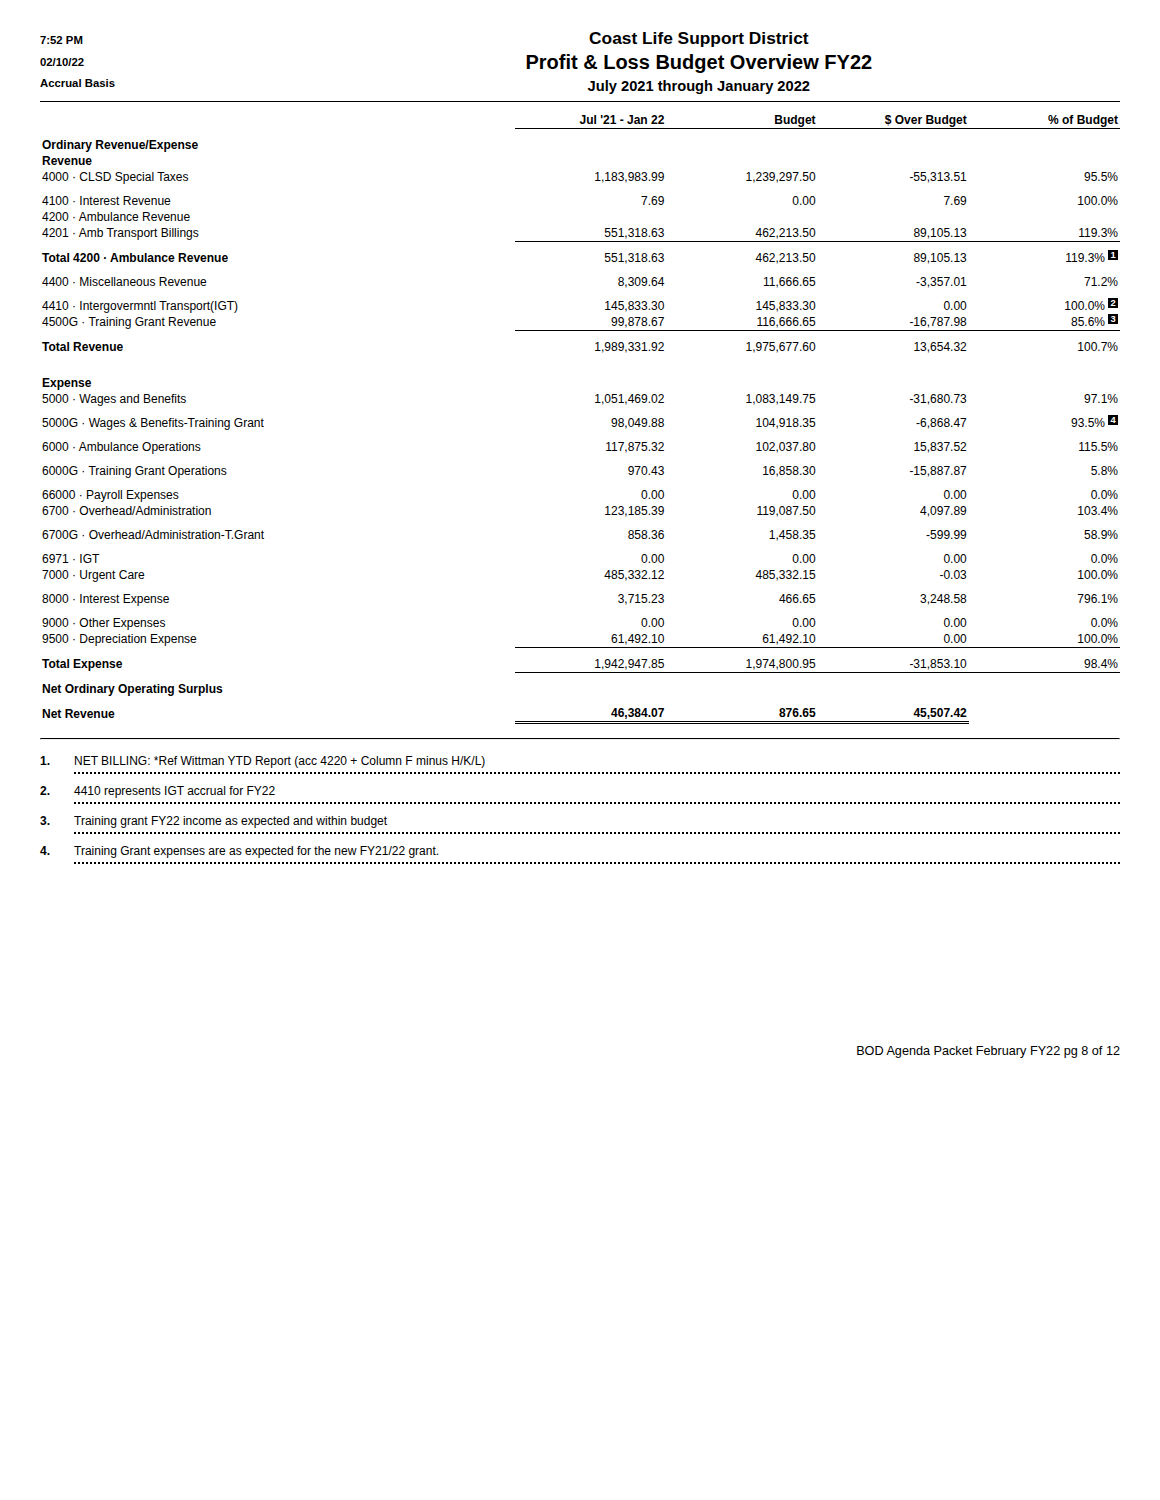7:52 PM
02/10/22
Accrual Basis
Coast Life Support District
Profit & Loss Budget Overview FY22
July 2021 through January 2022
| | Jul '21 - Jan 22 | Budget | $ Over Budget | % of Budget |
| Ordinary Revenue/Expense | | | | |
| Revenue | | | | |
| 4000 · CLSD Special Taxes | 1,183,983.99 | 1,239,297.50 | -55,313.51 | 95.5% |
| 4100 · Interest Revenue | 7.69 | 0.00 | 7.69 | 100.0% |
| 4200 · Ambulance Revenue | | | | |
| 4201 · Amb Transport Billings | 551,318.63 | 462,213.50 | 89,105.13 | 119.3% |
| Total 4200 · Ambulance Revenue | 551,318.63 | 462,213.50 | 89,105.13 | 119.3% 1 |
| 4400 · Miscellaneous Revenue | 8,309.64 | 11,666.65 | -3,357.01 | 71.2% |
| 4410 · Intergovermntl Transport(IGT) | 145,833.30 | 145,833.30 | 0.00 | 100.0% 2 |
| 4500G · Training Grant Revenue | 99,878.67 | 116,666.65 | -16,787.98 | 85.6% 3 |
| Total Revenue | 1,989,331.92 | 1,975,677.60 | 13,654.32 | 100.7% |
| Expense | | | | |
| 5000 · Wages and Benefits | 1,051,469.02 | 1,083,149.75 | -31,680.73 | 97.1% |
| 5000G · Wages & Benefits-Training Grant | 98,049.88 | 104,918.35 | -6,868.47 | 93.5% 4 |
| 6000 · Ambulance Operations | 117,875.32 | 102,037.80 | 15,837.52 | 115.5% |
| 6000G · Training Grant Operations | 970.43 | 16,858.30 | -15,887.87 | 5.8% |
| 66000 · Payroll Expenses | 0.00 | 0.00 | 0.00 | 0.0% |
| 6700 · Overhead/Administration | 123,185.39 | 119,087.50 | 4,097.89 | 103.4% |
| 6700G · Overhead/Administration-T.Grant | 858.36 | 1,458.35 | -599.99 | 58.9% |
| 6971 · IGT | 0.00 | 0.00 | 0.00 | 0.0% |
| 7000 · Urgent Care | 485,332.12 | 485,332.15 | -0.03 | 100.0% |
| 8000 · Interest Expense | 3,715.23 | 466.65 | 3,248.58 | 796.1% |
| 9000 · Other Expenses | 0.00 | 0.00 | 0.00 | 0.0% |
| 9500 · Depreciation Expense | 61,492.10 | 61,492.10 | 0.00 | 100.0% |
| Total Expense | 1,942,947.85 | 1,974,800.95 | -31,853.10 | 98.4% |
| Net Ordinary Operating Surplus | | | | |
| Net Revenue | 46,384.07 | 876.65 | 45,507.42 | |
1.
NET BILLING: *Ref Wittman YTD Report (acc 4220 + Column F minus H/K/L)
2.
4410 represents IGT accrual for FY22
3.
Training grant FY22 income as expected and within budget
4.
Training Grant expenses are as expected for the new FY21/22 grant.
BOD Agenda Packet February FY22 pg 8 of 12